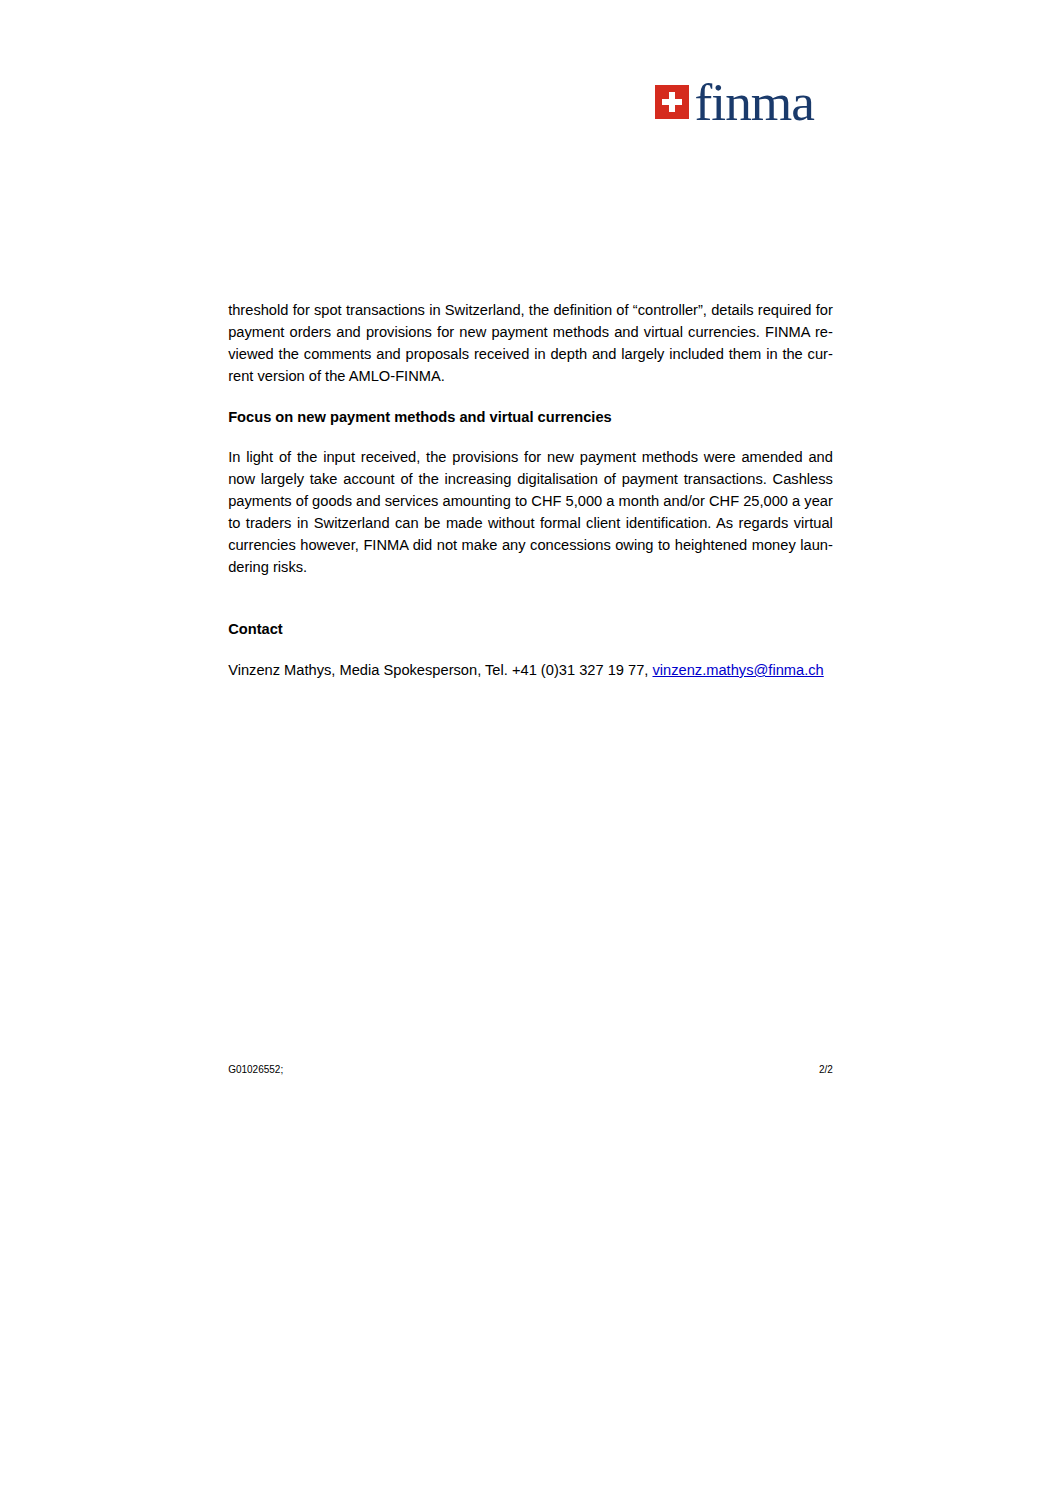finma
threshold for spot transactions in Switzerland, the definition of “controller”, details required for payment orders and provisions for new payment methods and virtual currencies. FINMA reviewed the comments and proposals received in depth and largely included them in the current version of the AMLO-FINMA.
Focus on new payment methods and virtual currencies
In light of the input received, the provisions for new payment methods were amended and now largely take account of the increasing digitalisation of payment transactions. Cashless payments of goods and services amounting to CHF 5,000 a month and/or CHF 25,000 a year to traders in Switzerland can be made without formal client identification. As regards virtual currencies however, FINMA did not make any concessions owing to heightened money laundering risks.
Contact
Vinzenz Mathys, Media Spokesperson, Tel. +41 (0)31 327 19 77, vinzenz.mathys@finma.ch
G01026552;
2/2